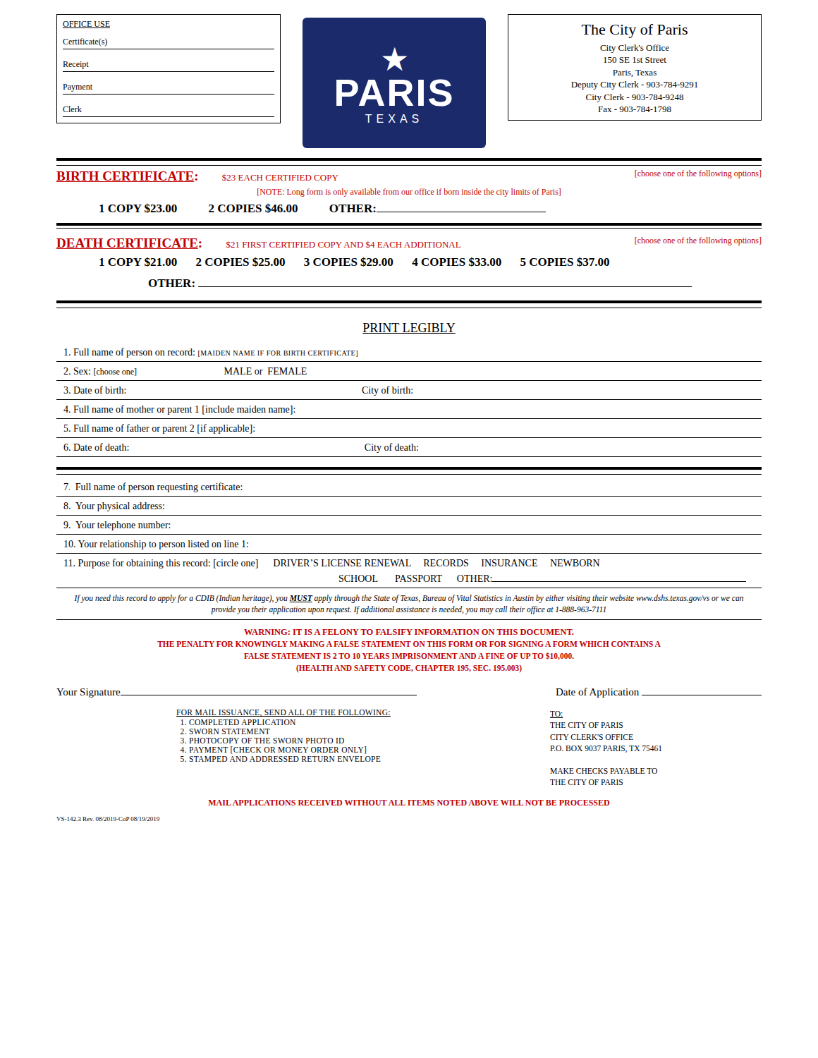OFFICE USE
Certificate(s)
Receipt
Payment
Clerk
★
PARIS
TEXAS
The City of Paris
City Clerk's Office
150 SE 1st Street
Paris, Texas
Deputy City Clerk - 903-784-9291
City Clerk - 903-784-9248
Fax - 903-784-1798
BIRTH CERTIFICATE: $23 EACH CERTIFIED COPY [choose one of the following options]
[NOTE: Long form is only available from our office if born inside the city limits of Paris]
1 COPY $23.00 2 COPIES $46.00 OTHER:
DEATH CERTIFICATE: $21 FIRST CERTIFIED COPY AND $4 EACH ADDITIONAL [choose one of the following options]
1 COPY $21.00 2 COPIES $25.00 3 COPIES $29.00 4 COPIES $33.00 5 COPIES $37.00
OTHER:
PRINT LEGIBLY
1. Full name of person on record: [MAIDEN NAME IF FOR BIRTH CERTIFICATE]
2. Sex: [choose one] MALE or FEMALE
3. Date of birth: City of birth:
4. Full name of mother or parent 1 [include maiden name]:
5. Full name of father or parent 2 [if applicable]:
6. Date of death: City of death:
7. Full name of person requesting certificate:
8. Your physical address:
9. Your telephone number:
10. Your relationship to person listed on line 1:
11. Purpose for obtaining this record: [circle one] DRIVER’S LICENSE RENEWAL RECORDS INSURANCE NEWBORN
SCHOOL PASSPORT OTHER:
If you need this record to apply for a CDIB (Indian heritage), you MUST apply through the State of Texas, Bureau of Vital Statistics in Austin by either visiting their website www.dshs.texas.gov/vs or we can provide you their application upon request. If additional assistance is needed, you may call their office at 1-888-963-7111
WARNING: IT IS A FELONY TO FALSIFY INFORMATION ON THIS DOCUMENT.
THE PENALTY FOR KNOWINGLY MAKING A FALSE STATEMENT ON THIS FORM OR FOR SIGNING A FORM WHICH CONTAINS A
FALSE STATEMENT IS 2 TO 10 YEARS IMPRISONMENT AND A FINE OF UP TO $10,000.
(HEALTH AND SAFETY CODE, CHAPTER 195, SEC. 195.003)
Your Signature
Date of Application
FOR MAIL ISSUANCE, SEND ALL OF THE FOLLOWING:
COMPLETED APPLICATION
SWORN STATEMENT
PHOTOCOPY OF THE SWORN PHOTO ID
PAYMENT [CHECK OR MONEY ORDER ONLY]
STAMPED AND ADDRESSED RETURN ENVELOPE
TO:
THE CITY OF PARIS
CITY CLERK'S OFFICE
P.O. BOX 9037 PARIS, TX 75461
MAKE CHECKS PAYABLE TO
THE CITY OF PARIS
MAIL APPLICATIONS RECEIVED WITHOUT ALL ITEMS NOTED ABOVE WILL NOT BE PROCESSED
VS-142.3 Rev. 08/2019-CoP 08/19/2019